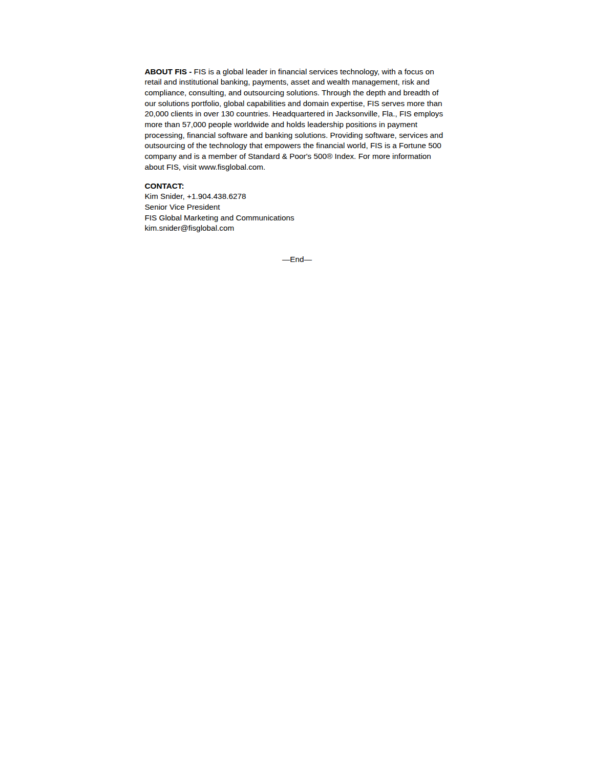ABOUT FIS - FIS is a global leader in financial services technology, with a focus on retail and institutional banking, payments, asset and wealth management, risk and compliance, consulting, and outsourcing solutions. Through the depth and breadth of our solutions portfolio, global capabilities and domain expertise, FIS serves more than 20,000 clients in over 130 countries. Headquartered in Jacksonville, Fla., FIS employs more than 57,000 people worldwide and holds leadership positions in payment processing, financial software and banking solutions. Providing software, services and outsourcing of the technology that empowers the financial world, FIS is a Fortune 500 company and is a member of Standard & Poor's 500® Index. For more information about FIS, visit www.fisglobal.com.
CONTACT:
Kim Snider, +1.904.438.6278
Senior Vice President
FIS Global Marketing and Communications
kim.snider@fisglobal.com
—End—